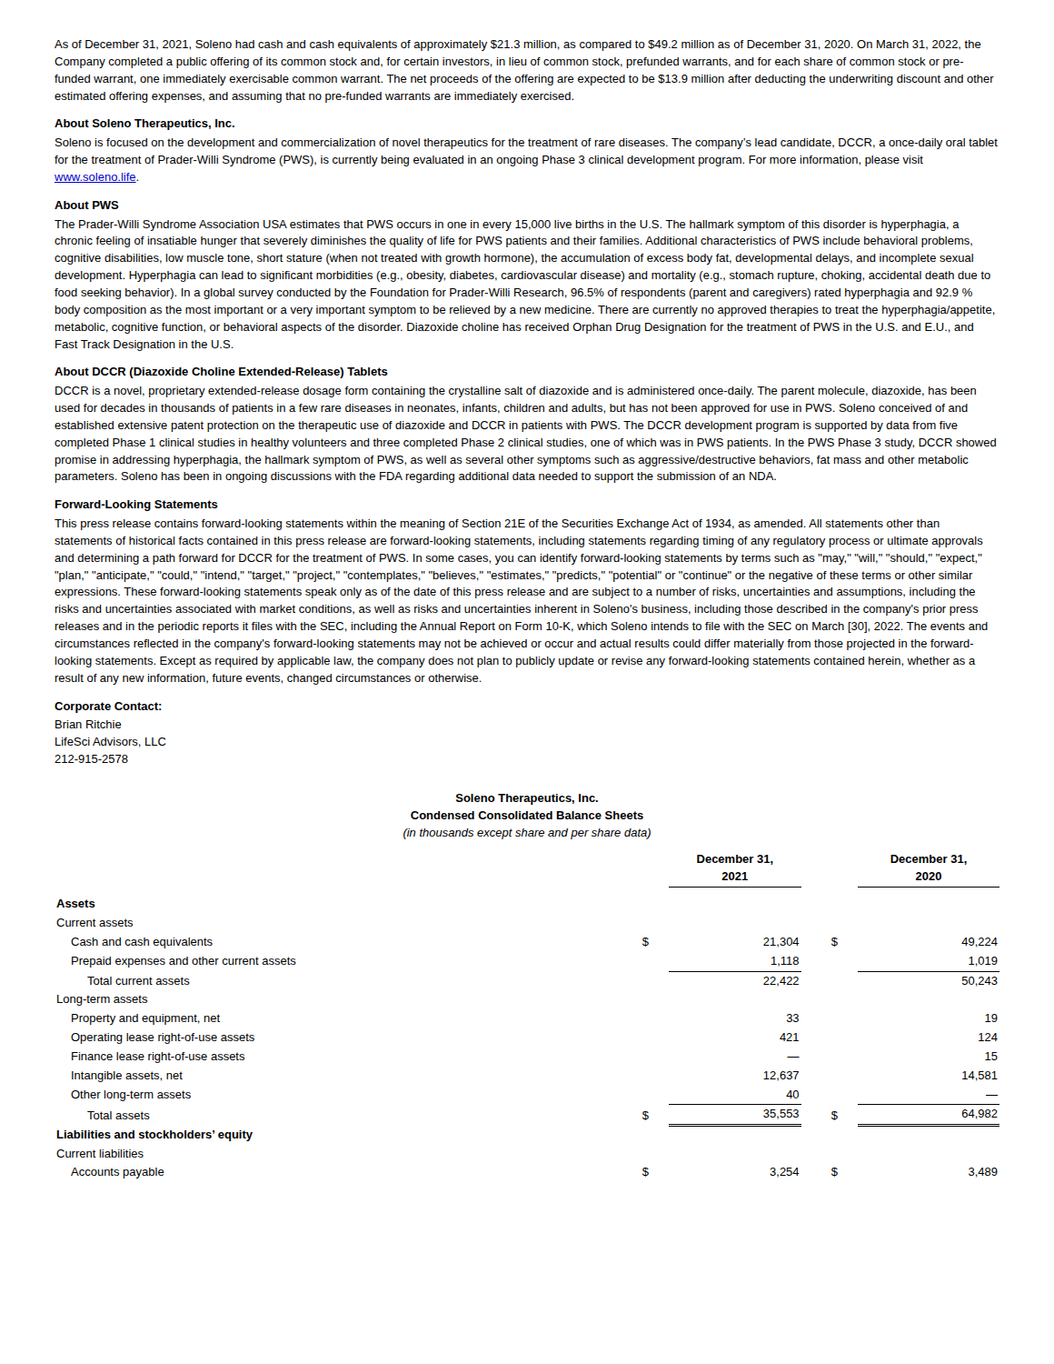As of December 31, 2021, Soleno had cash and cash equivalents of approximately $21.3 million, as compared to $49.2 million as of December 31, 2020. On March 31, 2022, the Company completed a public offering of its common stock and, for certain investors, in lieu of common stock, prefunded warrants, and for each share of common stock or pre-funded warrant, one immediately exercisable common warrant. The net proceeds of the offering are expected to be $13.9 million after deducting the underwriting discount and other estimated offering expenses, and assuming that no pre-funded warrants are immediately exercised.
About Soleno Therapeutics, Inc.
Soleno is focused on the development and commercialization of novel therapeutics for the treatment of rare diseases. The company’s lead candidate, DCCR, a once-daily oral tablet for the treatment of Prader-Willi Syndrome (PWS), is currently being evaluated in an ongoing Phase 3 clinical development program. For more information, please visit www.soleno.life.
About PWS
The Prader-Willi Syndrome Association USA estimates that PWS occurs in one in every 15,000 live births in the U.S. The hallmark symptom of this disorder is hyperphagia, a chronic feeling of insatiable hunger that severely diminishes the quality of life for PWS patients and their families. Additional characteristics of PWS include behavioral problems, cognitive disabilities, low muscle tone, short stature (when not treated with growth hormone), the accumulation of excess body fat, developmental delays, and incomplete sexual development. Hyperphagia can lead to significant morbidities (e.g., obesity, diabetes, cardiovascular disease) and mortality (e.g., stomach rupture, choking, accidental death due to food seeking behavior). In a global survey conducted by the Foundation for Prader-Willi Research, 96.5% of respondents (parent and caregivers) rated hyperphagia and 92.9 % body composition as the most important or a very important symptom to be relieved by a new medicine. There are currently no approved therapies to treat the hyperphagia/appetite, metabolic, cognitive function, or behavioral aspects of the disorder. Diazoxide choline has received Orphan Drug Designation for the treatment of PWS in the U.S. and E.U., and Fast Track Designation in the U.S.
About DCCR (Diazoxide Choline Extended-Release) Tablets
DCCR is a novel, proprietary extended-release dosage form containing the crystalline salt of diazoxide and is administered once-daily. The parent molecule, diazoxide, has been used for decades in thousands of patients in a few rare diseases in neonates, infants, children and adults, but has not been approved for use in PWS. Soleno conceived of and established extensive patent protection on the therapeutic use of diazoxide and DCCR in patients with PWS. The DCCR development program is supported by data from five completed Phase 1 clinical studies in healthy volunteers and three completed Phase 2 clinical studies, one of which was in PWS patients. In the PWS Phase 3 study, DCCR showed promise in addressing hyperphagia, the hallmark symptom of PWS, as well as several other symptoms such as aggressive/destructive behaviors, fat mass and other metabolic parameters. Soleno has been in ongoing discussions with the FDA regarding additional data needed to support the submission of an NDA.
Forward-Looking Statements
This press release contains forward-looking statements within the meaning of Section 21E of the Securities Exchange Act of 1934, as amended. All statements other than statements of historical facts contained in this press release are forward-looking statements, including statements regarding timing of any regulatory process or ultimate approvals and determining a path forward for DCCR for the treatment of PWS. In some cases, you can identify forward-looking statements by terms such as "may," "will," "should," "expect," "plan," "anticipate," "could," "intend," "target," "project," "contemplates," "believes," "estimates," "predicts," "potential" or "continue" or the negative of these terms or other similar expressions. These forward-looking statements speak only as of the date of this press release and are subject to a number of risks, uncertainties and assumptions, including the risks and uncertainties associated with market conditions, as well as risks and uncertainties inherent in Soleno's business, including those described in the company's prior press releases and in the periodic reports it files with the SEC, including the Annual Report on Form 10-K, which Soleno intends to file with the SEC on March [30], 2022. The events and circumstances reflected in the company's forward-looking statements may not be achieved or occur and actual results could differ materially from those projected in the forward-looking statements. Except as required by applicable law, the company does not plan to publicly update or revise any forward-looking statements contained herein, whether as a result of any new information, future events, changed circumstances or otherwise.
Corporate Contact:
Brian Ritchie
LifeSci Advisors, LLC
212-915-2578
Soleno Therapeutics, Inc.
Condensed Consolidated Balance Sheets
(in thousands except share and per share data)
| | | December 31, 2021 | | | December 31, 2020 |
| Assets | | | | | |
| Current assets | | | | | |
| Cash and cash equivalents | $ | 21,304 | | $ | 49,224 |
| Prepaid expenses and other current assets | | 1,118 | | | 1,019 |
| Total current assets | | 22,422 | | | 50,243 |
| Long-term assets | | | | | |
| Property and equipment, net | | 33 | | | 19 |
| Operating lease right-of-use assets | | 421 | | | 124 |
| Finance lease right-of-use assets | | — | | | 15 |
| Intangible assets, net | | 12,637 | | | 14,581 |
| Other long-term assets | | 40 | | | — |
| Total assets | $ | 35,553 | | $ | 64,982 |
| Liabilities and stockholders’ equity | | | | | |
| Current liabilities | | | | | |
| Accounts payable | $ | 3,254 | | $ | 3,489 |